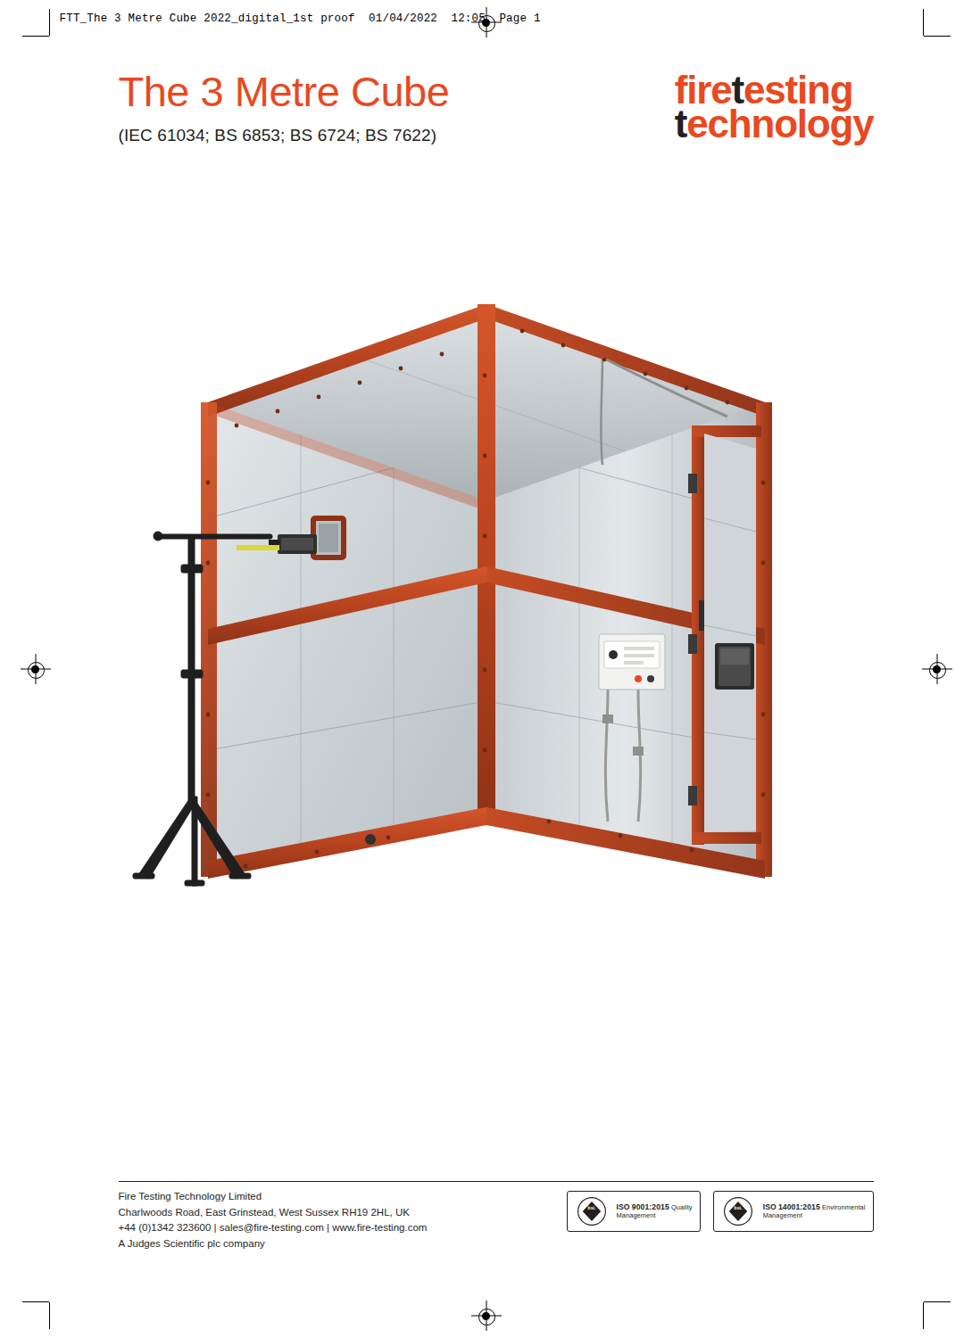FTT_The 3 Metre Cube 2022_digital_1st proof 01/04/2022 12:05 Page 1
The 3 Metre Cube
(IEC 61034; BS 6853; BS 6724; BS 7622)
firetesting technology
Fire Testing Technology Limited
Charlwoods Road, East Grinstead, West Sussex RH19 2HL, UK
+44 (0)1342 323600 | sales@fire-testing.com | www.fire-testing.com
A Judges Scientific plc company
bsi.
ISO 9001:2015 Quality
Management
bsi.
ISO 14001:2015 Environmental
Management